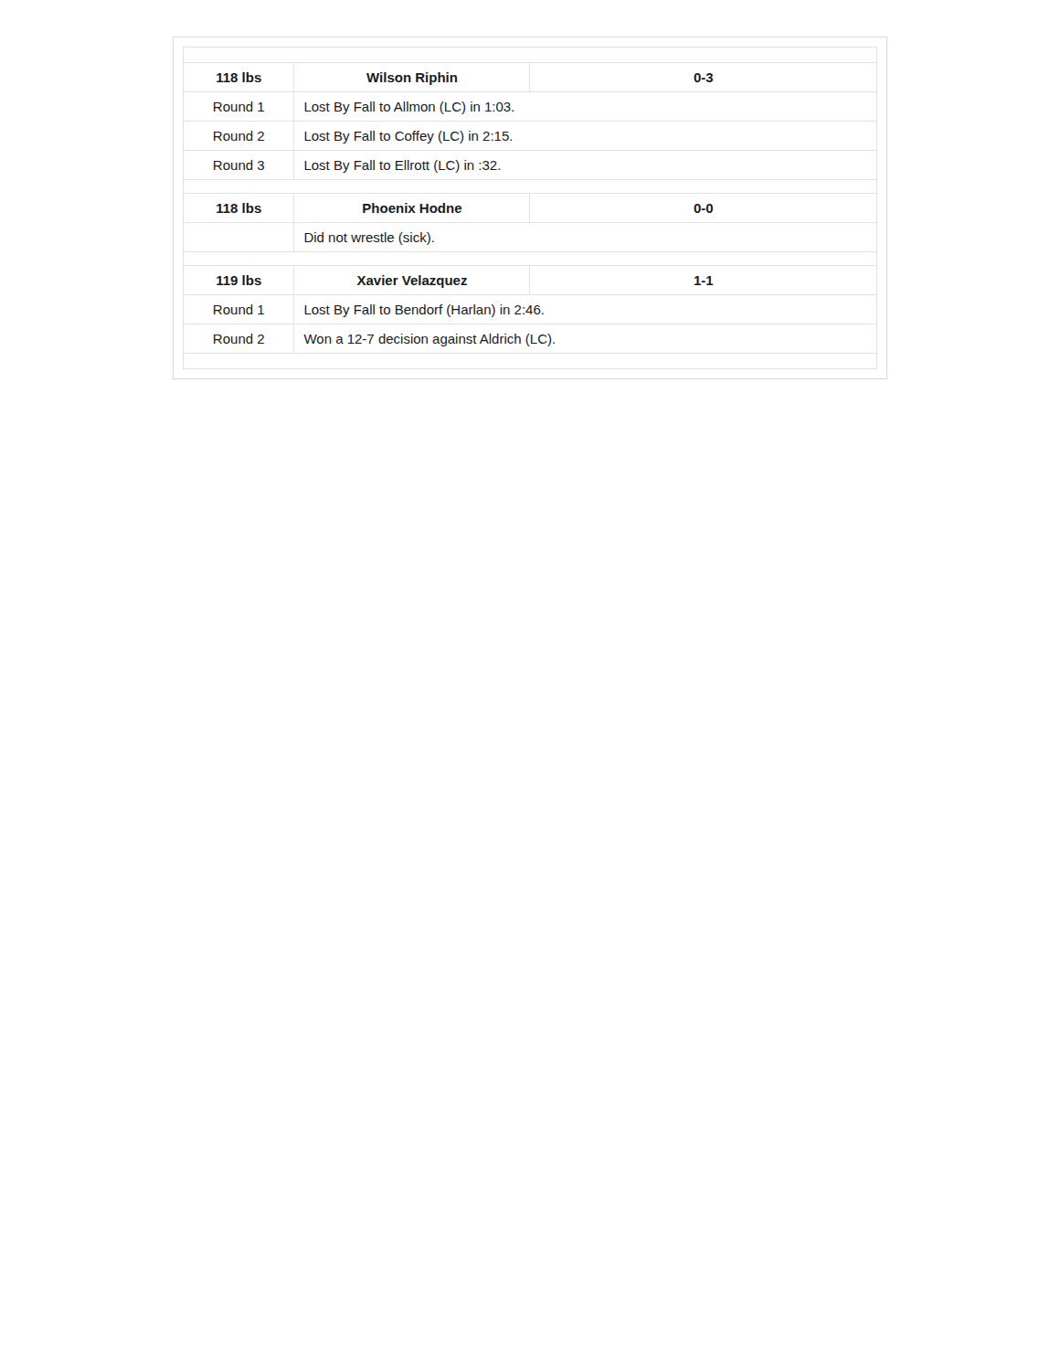| 118 lbs | Wilson Riphin | 0-3 |
| Round 1 | Lost By Fall to Allmon (LC) in 1:03. |
| Round 2 | Lost By Fall to Coffey (LC) in 2:15. |
| Round 3 | Lost By Fall to Ellrott (LC) in :32. |
| 118 lbs | Phoenix Hodne | 0-0 |
| | Did not wrestle (sick). |
| 119 lbs | Xavier Velazquez | 1-1 |
| Round 1 | Lost By Fall to Bendorf (Harlan) in 2:46. |
| Round 2 | Won a 12-7 decision against Aldrich (LC). |